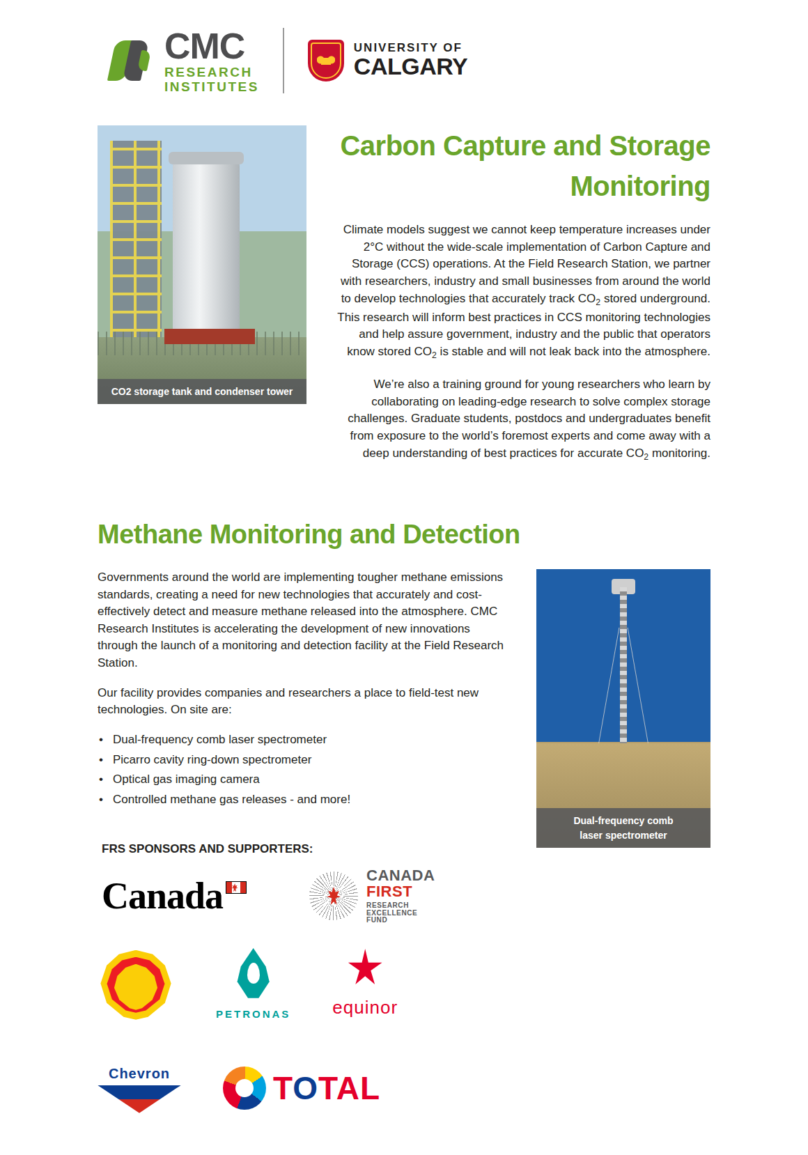CMC RESEARCH INSTITUTES
UNIVERSITY OF CALGARY
CO2 storage tank and condenser tower
Carbon Capture and Storage Monitoring
Climate models suggest we cannot keep temperature increases under 2°C without the wide-scale implementation of Carbon Capture and Storage (CCS) operations. At the Field Research Station, we partner with researchers, industry and small businesses from around the world to develop technologies that accurately track CO2 stored underground. This research will inform best practices in CCS monitoring technologies and help assure government, industry and the public that operators know stored CO2 is stable and will not leak back into the atmosphere.
We’re also a training ground for young researchers who learn by collaborating on leading-edge research to solve complex storage challenges. Graduate students, postdocs and undergraduates benefit from exposure to the world’s foremost experts and come away with a deep understanding of best practices for accurate CO2 monitoring.
Methane Monitoring and Detection
Governments around the world are implementing tougher methane emissions standards, creating a need for new technologies that accurately and cost-effectively detect and measure methane released into the atmosphere. CMC Research Institutes is accelerating the development of new innovations through the launch of a monitoring and detection facility at the Field Research Station.
Our facility provides companies and researchers a place to field-test new technologies. On site are:
Dual-frequency comb laser spectrometer
Picarro cavity ring-down spectrometer
Optical gas imaging camera
Controlled methane gas releases - and more!
FRS SPONSORS AND SUPPORTERS:
Canada
CANADA FIRST RESEARCH
EXCELLENCE
FUND
PETRONAS
equinor
Chevron
TOTAL
Dual-frequency comb
laser spectrometer